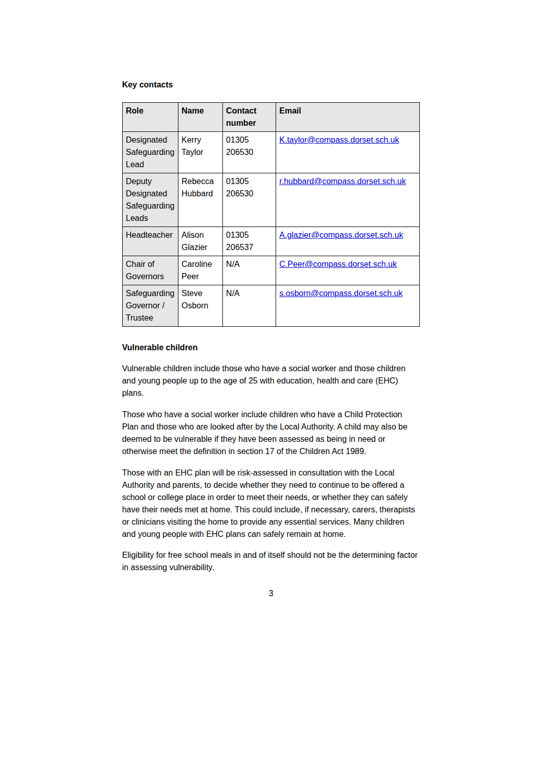Key contacts
| Role | Name | Contact number | Email |
| --- | --- | --- | --- |
| Designated Safeguarding Lead | Kerry Taylor | 01305 206530 | K.taylor@compass.dorset.sch.uk |
| Deputy Designated Safeguarding Leads | Rebecca Hubbard | 01305 206530 | r.hubbard@compass.dorset.sch.uk |
| Headteacher | Alison Glazier | 01305 206537 | A.glazier@compass.dorset.sch.uk |
| Chair of Governors | Caroline Peer | N/A | C.Peer@compass.dorset.sch.uk |
| Safeguarding Governor / Trustee | Steve Osborn | N/A | s.osborn@compass.dorset.sch.uk |
Vulnerable children
Vulnerable children include those who have a social worker and those children and young people up to the age of 25 with education, health and care (EHC) plans.
Those who have a social worker include children who have a Child Protection Plan and those who are looked after by the Local Authority. A child may also be deemed to be vulnerable if they have been assessed as being in need or otherwise meet the definition in section 17 of the Children Act 1989.
Those with an EHC plan will be risk-assessed in consultation with the Local Authority and parents, to decide whether they need to continue to be offered a school or college place in order to meet their needs, or whether they can safely have their needs met at home. This could include, if necessary, carers, therapists or clinicians visiting the home to provide any essential services. Many children and young people with EHC plans can safely remain at home.
Eligibility for free school meals in and of itself should not be the determining factor in assessing vulnerability.
3